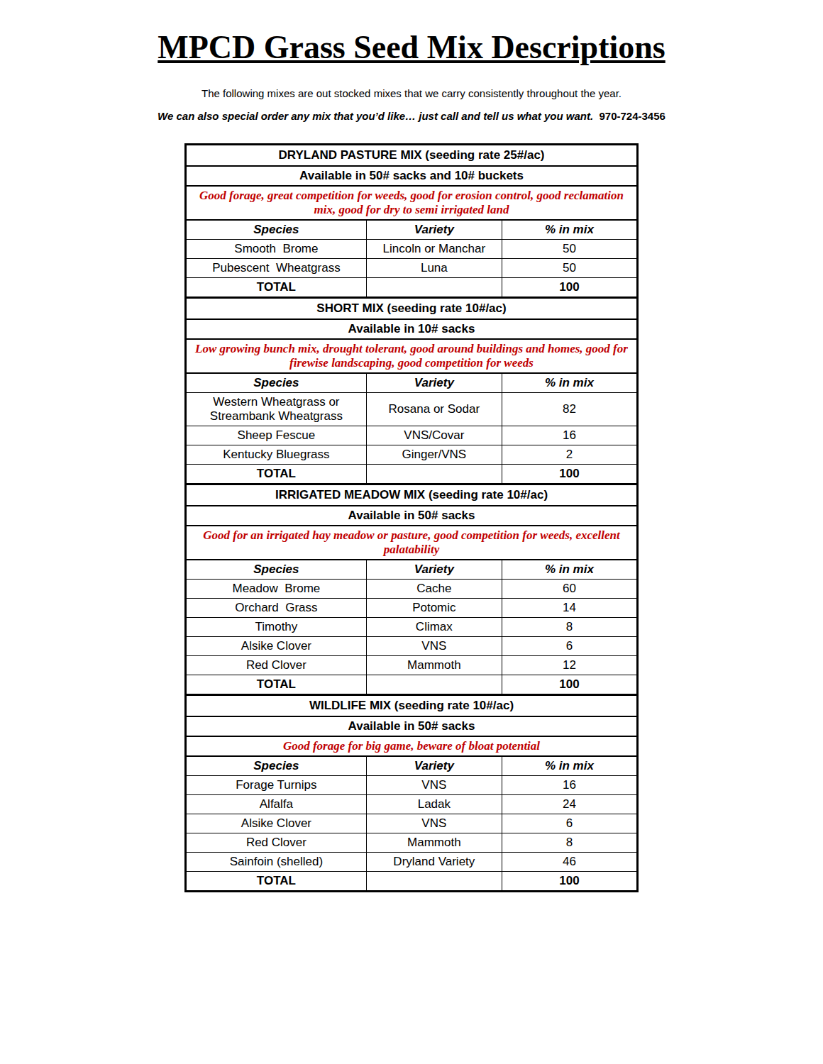MPCD Grass Seed Mix Descriptions
The following mixes are out stocked mixes that we carry consistently throughout the year.
We can also special order any mix that you’d like… just call and tell us what you want. 970-724-3456
| DRYLAND PASTURE MIX (seeding rate 25#/ac) |
| Available in 50# sacks and 10# buckets |
| Good forage, great competition for weeds, good for erosion control, good reclamation mix, good for dry to semi irrigated land |
| Species | Variety | % in mix |
| Smooth Brome | Lincoln or Manchar | 50 |
| Pubescent Wheatgrass | Luna | 50 |
| TOTAL | | 100 |
| SHORT MIX (seeding rate 10#/ac) |
| Available in 10# sacks |
| Low growing bunch mix, drought tolerant, good around buildings and homes, good for firewise landscaping, good competition for weeds |
| Species | Variety | % in mix |
| Western Wheatgrass or Streambank Wheatgrass | Rosana or Sodar | 82 |
| Sheep Fescue | VNS/Covar | 16 |
| Kentucky Bluegrass | Ginger/VNS | 2 |
| TOTAL | | 100 |
| IRRIGATED MEADOW MIX (seeding rate 10#/ac) |
| Available in 50# sacks |
| Good for an irrigated hay meadow or pasture, good competition for weeds, excellent palatability |
| Species | Variety | % in mix |
| Meadow Brome | Cache | 60 |
| Orchard Grass | Potomic | 14 |
| Timothy | Climax | 8 |
| Alsike Clover | VNS | 6 |
| Red Clover | Mammoth | 12 |
| TOTAL | | 100 |
| WILDLIFE MIX (seeding rate 10#/ac) |
| Available in 50# sacks |
| Good forage for big game, beware of bloat potential |
| Species | Variety | % in mix |
| Forage Turnips | VNS | 16 |
| Alfalfa | Ladak | 24 |
| Alsike Clover | VNS | 6 |
| Red Clover | Mammoth | 8 |
| Sainfoin (shelled) | Dryland Variety | 46 |
| TOTAL | | 100 |